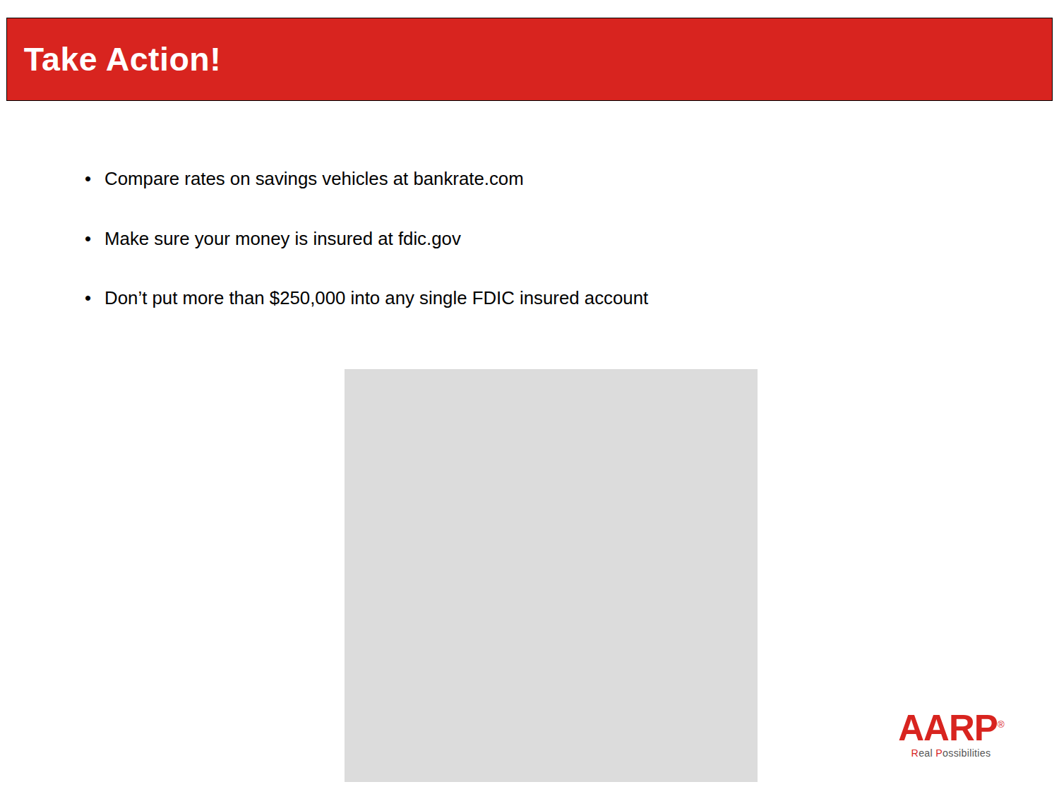Take Action!
Compare rates on savings vehicles at bankrate.com
Make sure your money is insured at fdic.gov
Don’t put more than $250,000 into any single FDIC insured account
AARP®
Real Possibilities